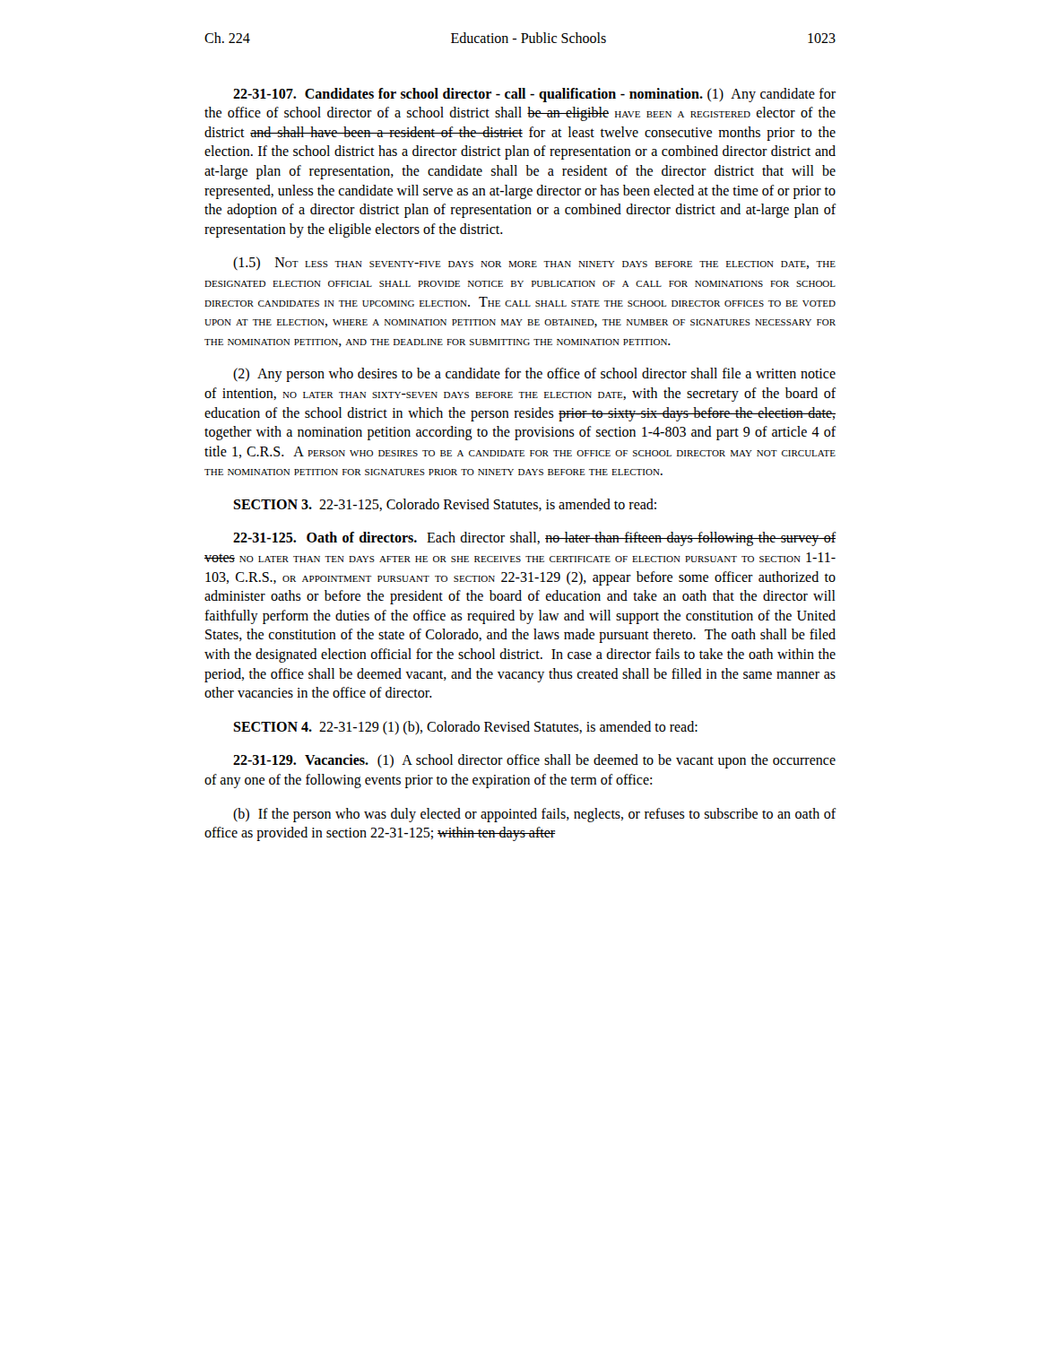Ch. 224 Education - Public Schools 1023
22-31-107. Candidates for school director - call - qualification - nomination. (1) Any candidate for the office of school director of a school district shall be an eligible have been a registered elector of the district and shall have been a resident of the district for at least twelve consecutive months prior to the election. If the school district has a director district plan of representation or a combined director district and at-large plan of representation, the candidate shall be a resident of the director district that will be represented, unless the candidate will serve as an at-large director or has been elected at the time of or prior to the adoption of a director district plan of representation or a combined director district and at-large plan of representation by the eligible electors of the district.
(1.5) Not less than seventy-five days nor more than ninety days before the election date, the designated election official shall provide notice by publication of a call for nominations for school director candidates in the upcoming election. The call shall state the school director offices to be voted upon at the election, where a nomination petition may be obtained, the number of signatures necessary for the nomination petition, and the deadline for submitting the nomination petition.
(2) Any person who desires to be a candidate for the office of school director shall file a written notice of intention, no later than sixty-seven days before the election date, with the secretary of the board of education of the school district in which the person resides prior to sixty-six days before the election date, together with a nomination petition according to the provisions of section 1-4-803 and part 9 of article 4 of title 1, C.R.S. A person who desires to be a candidate for the office of school director may not circulate the nomination petition for signatures prior to ninety days before the election.
SECTION 3. 22-31-125, Colorado Revised Statutes, is amended to read:
22-31-125. Oath of directors. Each director shall, no later than fifteen days following the survey of votes no later than ten days after he or she receives the certificate of election pursuant to section 1-11-103, C.R.S., or appointment pursuant to section 22-31-129 (2), appear before some officer authorized to administer oaths or before the president of the board of education and take an oath that the director will faithfully perform the duties of the office as required by law and will support the constitution of the United States, the constitution of the state of Colorado, and the laws made pursuant thereto. The oath shall be filed with the designated election official for the school district. In case a director fails to take the oath within the period, the office shall be deemed vacant, and the vacancy thus created shall be filled in the same manner as other vacancies in the office of director.
SECTION 4. 22-31-129 (1) (b), Colorado Revised Statutes, is amended to read:
22-31-129. Vacancies. (1) A school director office shall be deemed to be vacant upon the occurrence of any one of the following events prior to the expiration of the term of office:
(b) If the person who was duly elected or appointed fails, neglects, or refuses to subscribe to an oath of office as provided in section 22-31-125; within ten days after